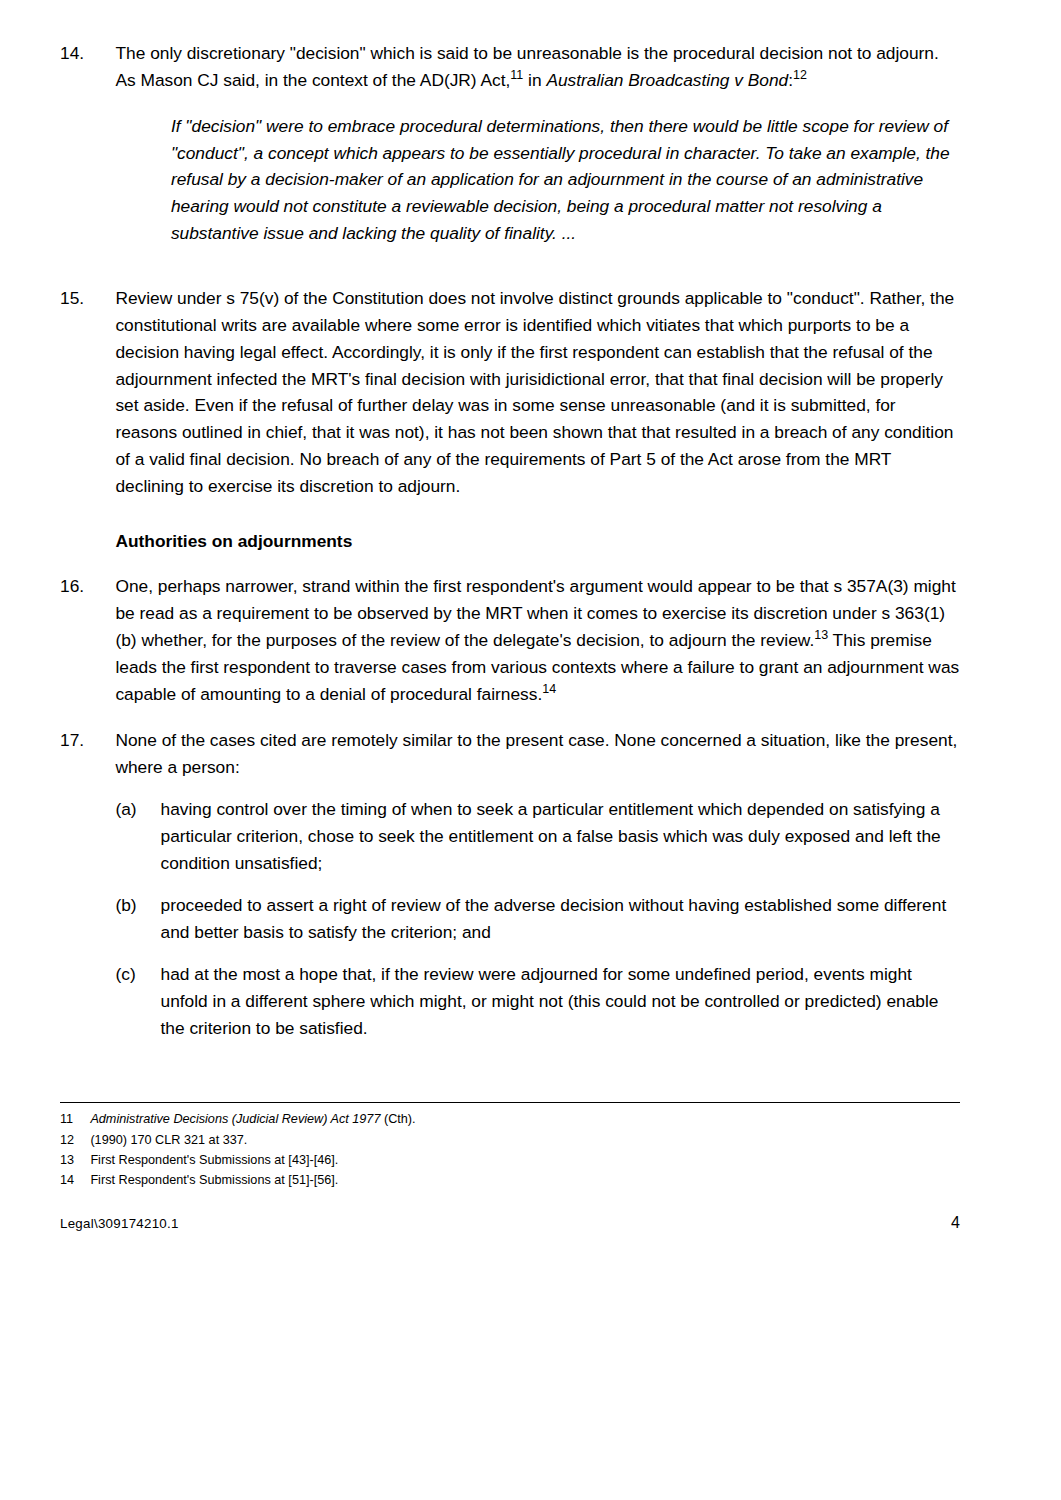14.
The only discretionary "decision" which is said to be unreasonable is the procedural decision not to adjourn. As Mason CJ said, in the context of the AD(JR) Act,11 in Australian Broadcasting v Bond:12
If "decision" were to embrace procedural determinations, then there would be little scope for review of "conduct", a concept which appears to be essentially procedural in character. To take an example, the refusal by a decision-maker of an application for an adjournment in the course of an administrative hearing would not constitute a reviewable decision, being a procedural matter not resolving a substantive issue and lacking the quality of finality. ...
15.
Review under s 75(v) of the Constitution does not involve distinct grounds applicable to "conduct". Rather, the constitutional writs are available where some error is identified which vitiates that which purports to be a decision having legal effect. Accordingly, it is only if the first respondent can establish that the refusal of the adjournment infected the MRT's final decision with jurisidictional error, that that final decision will be properly set aside. Even if the refusal of further delay was in some sense unreasonable (and it is submitted, for reasons outlined in chief, that it was not), it has not been shown that that resulted in a breach of any condition of a valid final decision. No breach of any of the requirements of Part 5 of the Act arose from the MRT declining to exercise its discretion to adjourn.
Authorities on adjournments
16.
One, perhaps narrower, strand within the first respondent's argument would appear to be that s 357A(3) might be read as a requirement to be observed by the MRT when it comes to exercise its discretion under s 363(1)(b) whether, for the purposes of the review of the delegate's decision, to adjourn the review.13 This premise leads the first respondent to traverse cases from various contexts where a failure to grant an adjournment was capable of amounting to a denial of procedural fairness.14
17.
None of the cases cited are remotely similar to the present case. None concerned a situation, like the present, where a person:
(a) having control over the timing of when to seek a particular entitlement which depended on satisfying a particular criterion, chose to seek the entitlement on a false basis which was duly exposed and left the condition unsatisfied;
(b) proceeded to assert a right of review of the adverse decision without having established some different and better basis to satisfy the criterion; and
(c) had at the most a hope that, if the review were adjourned for some undefined period, events might unfold in a different sphere which might, or might not (this could not be controlled or predicted) enable the criterion to be satisfied.
11
Administrative Decisions (Judicial Review) Act 1977 (Cth).
12
(1990) 170 CLR 321 at 337.
13
First Respondent's Submissions at [43]-[46].
14
First Respondent's Submissions at [51]-[56].
Legal\309174210.1
4